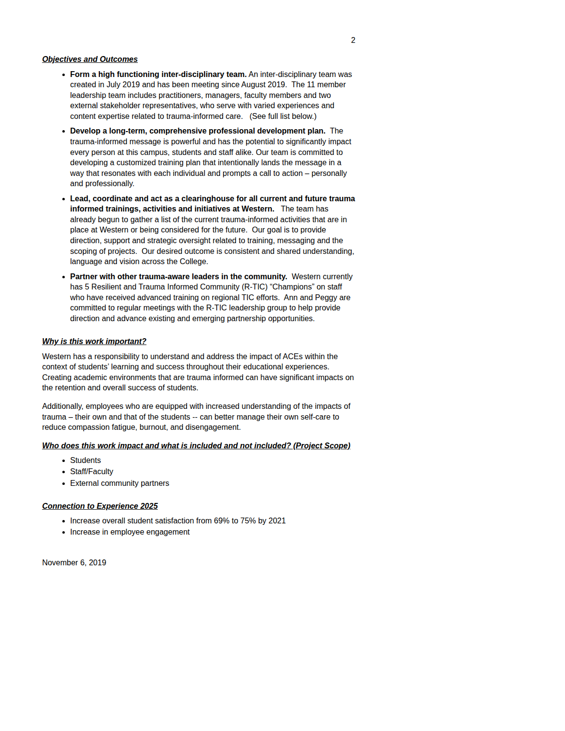2
Objectives and Outcomes
Form a high functioning inter-disciplinary team. An inter-disciplinary team was created in July 2019 and has been meeting since August 2019. The 11 member leadership team includes practitioners, managers, faculty members and two external stakeholder representatives, who serve with varied experiences and content expertise related to trauma-informed care. (See full list below.)
Develop a long-term, comprehensive professional development plan. The trauma-informed message is powerful and has the potential to significantly impact every person at this campus, students and staff alike. Our team is committed to developing a customized training plan that intentionally lands the message in a way that resonates with each individual and prompts a call to action – personally and professionally.
Lead, coordinate and act as a clearinghouse for all current and future trauma informed trainings, activities and initiatives at Western. The team has already begun to gather a list of the current trauma-informed activities that are in place at Western or being considered for the future. Our goal is to provide direction, support and strategic oversight related to training, messaging and the scoping of projects. Our desired outcome is consistent and shared understanding, language and vision across the College.
Partner with other trauma-aware leaders in the community. Western currently has 5 Resilient and Trauma Informed Community (R-TIC) “Champions” on staff who have received advanced training on regional TIC efforts. Ann and Peggy are committed to regular meetings with the R-TIC leadership group to help provide direction and advance existing and emerging partnership opportunities.
Why is this work important?
Western has a responsibility to understand and address the impact of ACEs within the context of students’ learning and success throughout their educational experiences. Creating academic environments that are trauma informed can have significant impacts on the retention and overall success of students.
Additionally, employees who are equipped with increased understanding of the impacts of trauma – their own and that of the students -- can better manage their own self-care to reduce compassion fatigue, burnout, and disengagement.
Who does this work impact and what is included and not included? (Project Scope)
Students
Staff/Faculty
External community partners
Connection to Experience 2025
Increase overall student satisfaction from 69% to 75% by 2021
Increase in employee engagement
November 6, 2019